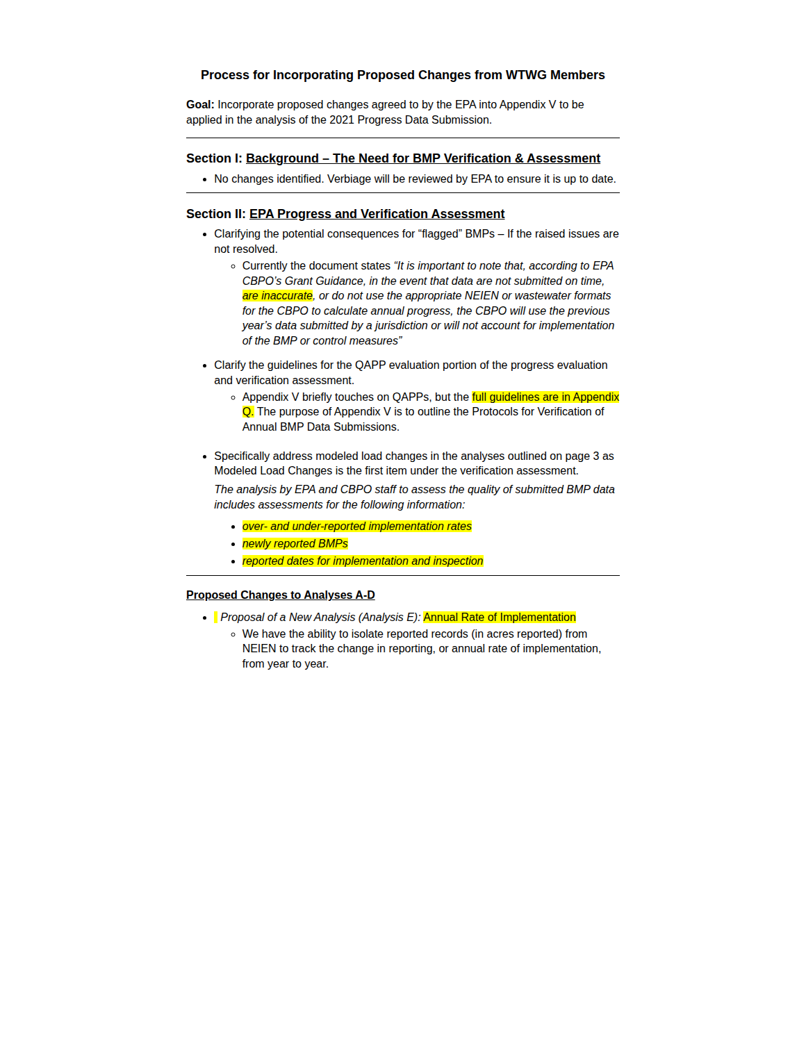Process for Incorporating Proposed Changes from WTWG Members
Goal: Incorporate proposed changes agreed to by the EPA into Appendix V to be applied in the analysis of the 2021 Progress Data Submission.
Section I: Background – The Need for BMP Verification & Assessment
No changes identified. Verbiage will be reviewed by EPA to ensure it is up to date.
Section II: EPA Progress and Verification Assessment
Clarifying the potential consequences for “flagged” BMPs – If the raised issues are not resolved.
Currently the document states “It is important to note that, according to EPA CBPO’s Grant Guidance, in the event that data are not submitted on time, are inaccurate, or do not use the appropriate NEIEN or wastewater formats for the CBPO to calculate annual progress, the CBPO will use the previous year’s data submitted by a jurisdiction or will not account for implementation of the BMP or control measures”
Clarify the guidelines for the QAPP evaluation portion of the progress evaluation and verification assessment.
Appendix V briefly touches on QAPPs, but the full guidelines are in Appendix Q. The purpose of Appendix V is to outline the Protocols for Verification of Annual BMP Data Submissions.
Specifically address modeled load changes in the analyses outlined on page 3 as Modeled Load Changes is the first item under the verification assessment.
The analysis by EPA and CBPO staff to assess the quality of submitted BMP data includes assessments for the following information:
over- and under-reported implementation rates
newly reported BMPs
reported dates for implementation and inspection
Proposed Changes to Analyses A-D
Proposal of a New Analysis (Analysis E): Annual Rate of Implementation
We have the ability to isolate reported records (in acres reported) from NEIEN to track the change in reporting, or annual rate of implementation, from year to year.